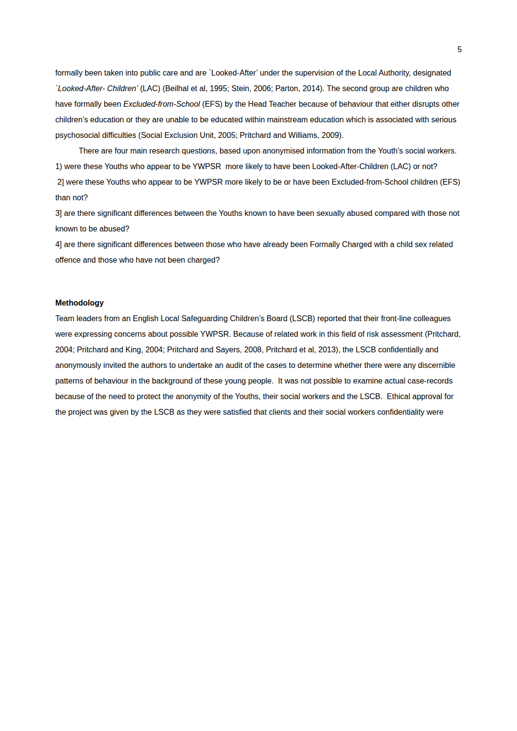5
formally been taken into public care and are `Looked-After’ under the supervision of the Local Authority, designated `Looked-After- Children’ (LAC) (Beilhal et al, 1995; Stein, 2006; Parton, 2014). The second group are children who have formally been Excluded-from-School (EFS) by the Head Teacher because of behaviour that either disrupts other children’s education or they are unable to be educated within mainstream education which is associated with serious psychosocial difficulties (Social Exclusion Unit, 2005; Pritchard and Williams, 2009).
There are four main research questions, based upon anonymised information from the Youth's social workers.
1) were these Youths who appear to be YWPSR more likely to have been Looked-After-Children (LAC) or not?
2] were these Youths who appear to be YWPSR more likely to be or have been Excluded-from-School children (EFS) than not?
3] are there significant differences between the Youths known to have been sexually abused compared with those not known to be abused?
4] are there significant differences between those who have already been Formally Charged with a child sex related offence and those who have not been charged?
Methodology
Team leaders from an English Local Safeguarding Children’s Board (LSCB) reported that their front-line colleagues were expressing concerns about possible YWPSR. Because of related work in this field of risk assessment (Pritchard, 2004; Pritchard and King, 2004; Pritchard and Sayers, 2008, Pritchard et al, 2013), the LSCB confidentially and anonymously invited the authors to undertake an audit of the cases to determine whether there were any discernible patterns of behaviour in the background of these young people. It was not possible to examine actual case-records because of the need to protect the anonymity of the Youths, their social workers and the LSCB. Ethical approval for the project was given by the LSCB as they were satisfied that clients and their social workers confidentiality were